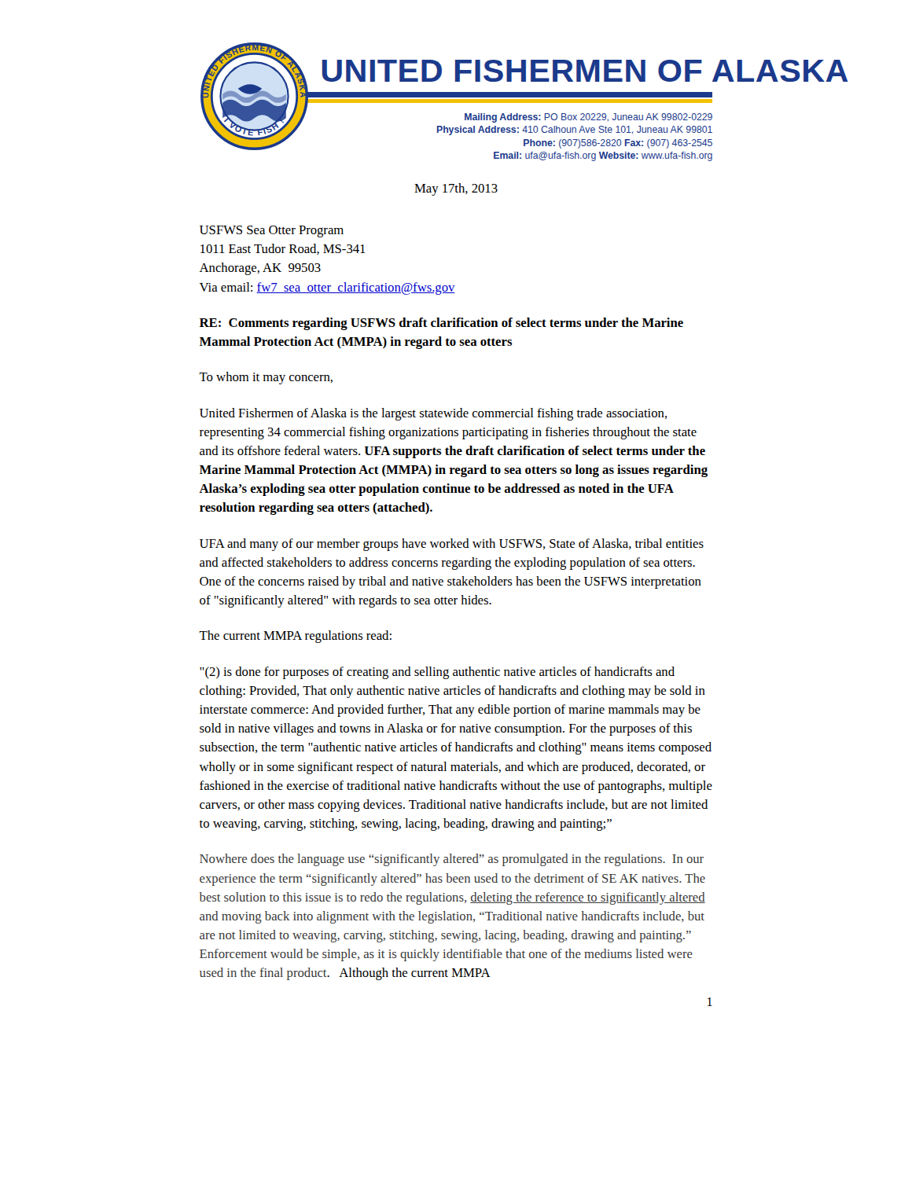UNITED FISHERMEN OF ALASKA I VOTE FISH !
UNITED FISHERMEN OF ALASKA
Mailing Address: PO Box 20229, Juneau AK 99802-0229
Physical Address: 410 Calhoun Ave Ste 101, Juneau AK 99801
Phone: (907)586-2820 Fax: (907) 463-2545
Email: ufa@ufa-fish.org Website: www.ufa-fish.org
May 17th, 2013
USFWS Sea Otter Program
1011 East Tudor Road, MS-341
Anchorage, AK 99503
Via email: fw7_sea_otter_clarification@fws.gov
RE: Comments regarding USFWS draft clarification of select terms under the Marine Mammal Protection Act (MMPA) in regard to sea otters
To whom it may concern,
United Fishermen of Alaska is the largest statewide commercial fishing trade association, representing 34 commercial fishing organizations participating in fisheries throughout the state and its offshore federal waters. UFA supports the draft clarification of select terms under the Marine Mammal Protection Act (MMPA) in regard to sea otters so long as issues regarding Alaska’s exploding sea otter population continue to be addressed as noted in the UFA resolution regarding sea otters (attached).
UFA and many of our member groups have worked with USFWS, State of Alaska, tribal entities and affected stakeholders to address concerns regarding the exploding population of sea otters. One of the concerns raised by tribal and native stakeholders has been the USFWS interpretation of "significantly altered" with regards to sea otter hides.
The current MMPA regulations read:
"(2) is done for purposes of creating and selling authentic native articles of handicrafts and clothing: Provided, That only authentic native articles of handicrafts and clothing may be sold in interstate commerce: And provided further, That any edible portion of marine mammals may be sold in native villages and towns in Alaska or for native consumption. For the purposes of this subsection, the term "authentic native articles of handicrafts and clothing" means items composed wholly or in some significant respect of natural materials, and which are produced, decorated, or fashioned in the exercise of traditional native handicrafts without the use of pantographs, multiple carvers, or other mass copying devices. Traditional native handicrafts include, but are not limited to weaving, carving, stitching, sewing, lacing, beading, drawing and painting;”
Nowhere does the language use “significantly altered” as promulgated in the regulations. In our experience the term “significantly altered” has been used to the detriment of SE AK natives. The best solution to this issue is to redo the regulations, deleting the reference to significantly altered and moving back into alignment with the legislation, “Traditional native handicrafts include, but are not limited to weaving, carving, stitching, sewing, lacing, beading, drawing and painting.” Enforcement would be simple, as it is quickly identifiable that one of the mediums listed were used in the final product. Although the current MMPA
1